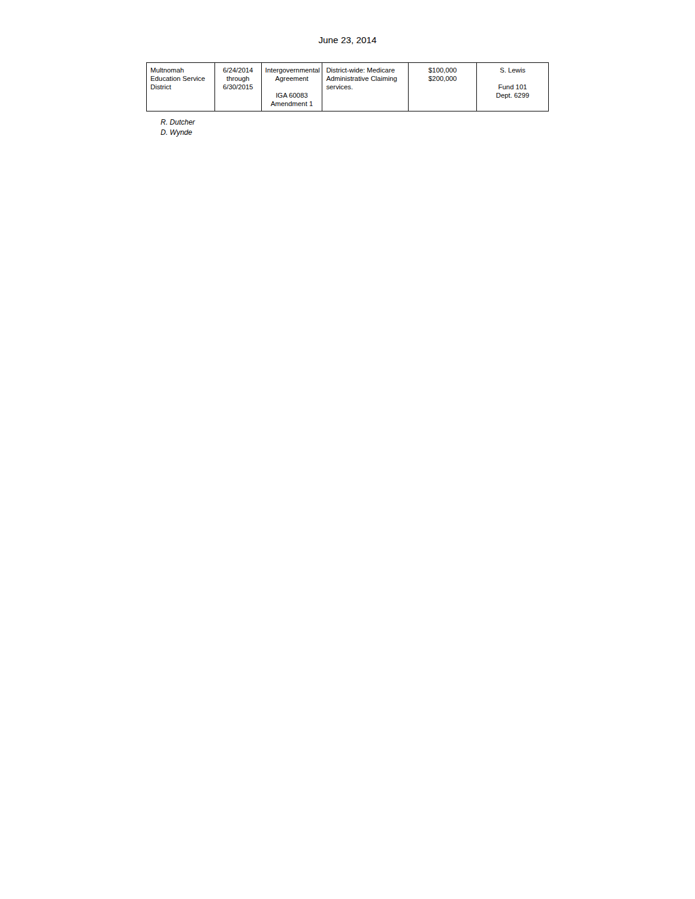June 23, 2014
| Multnomah Education Service District | 6/24/2014 through 6/30/2015 | Intergovernmental Agreement IGA 60083 Amendment 1 | District-wide: Medicare Administrative Claiming services. | $100,000 $200,000 | S. Lewis Fund 101 Dept. 6299 |
R. Dutcher
D. Wynde